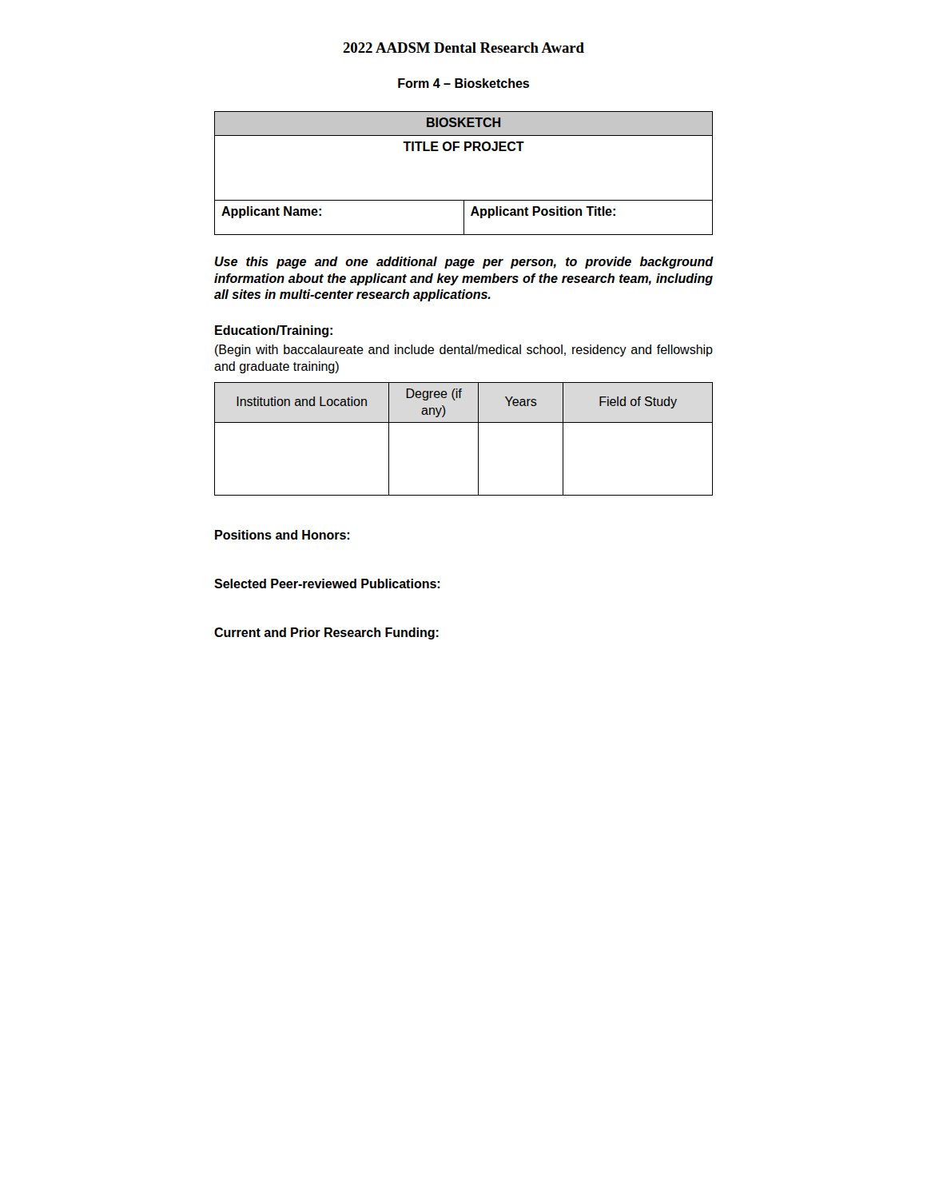2022 AADSM Dental Research Award
Form 4 – Biosketches
| BIOSKETCH |
| --- |
| TITLE OF PROJECT |
| Applicant Name: | Applicant Position Title: |
Use this page and one additional page per person, to provide background information about the applicant and key members of the research team, including all sites in multi-center research applications.
Education/Training:
(Begin with baccalaureate and include dental/medical school, residency and fellowship and graduate training)
| Institution and Location | Degree (if any) | Years | Field of Study |
| --- | --- | --- | --- |
Positions and Honors:
Selected Peer-reviewed Publications:
Current and Prior Research Funding: